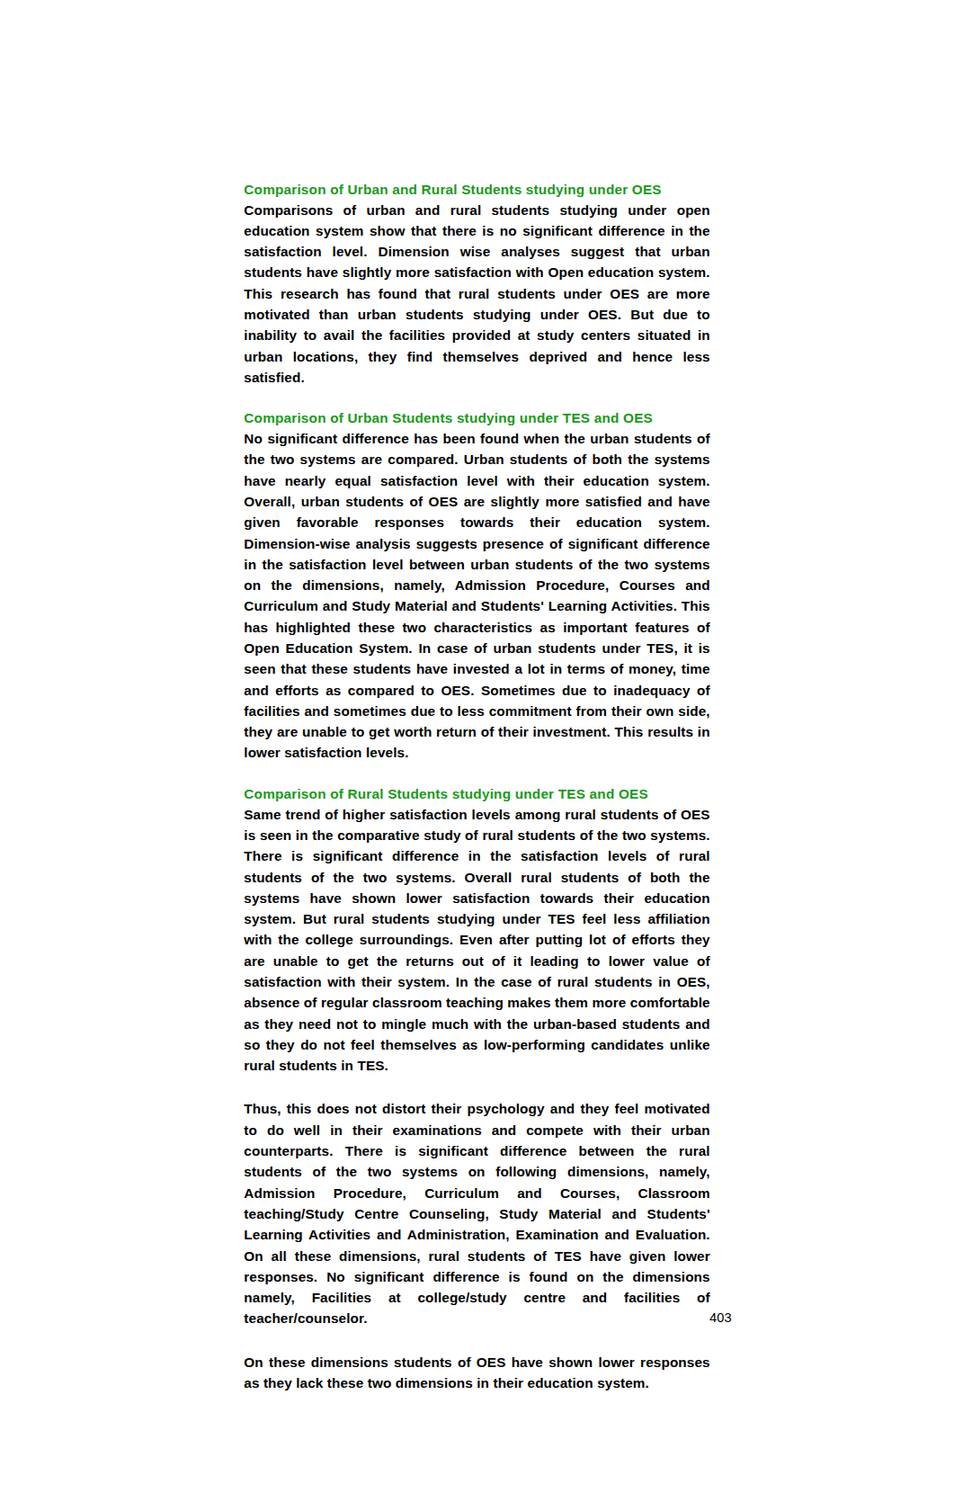Comparison of Urban and Rural Students studying under OES
Comparisons of urban and rural students studying under open education system show that there is no significant difference in the satisfaction level. Dimension wise analyses suggest that urban students have slightly more satisfaction with Open education system. This research has found that rural students under OES are more motivated than urban students studying under OES. But due to inability to avail the facilities provided at study centers situated in urban locations, they find themselves deprived and hence less satisfied.
Comparison of Urban Students studying under TES and OES
No significant difference has been found when the urban students of the two systems are compared. Urban students of both the systems have nearly equal satisfaction level with their education system. Overall, urban students of OES are slightly more satisfied and have given favorable responses towards their education system. Dimension-wise analysis suggests presence of significant difference in the satisfaction level between urban students of the two systems on the dimensions, namely, Admission Procedure, Courses and Curriculum and Study Material and Students' Learning Activities. This has highlighted these two characteristics as important features of Open Education System. In case of urban students under TES, it is seen that these students have invested a lot in terms of money, time and efforts as compared to OES. Sometimes due to inadequacy of facilities and sometimes due to less commitment from their own side, they are unable to get worth return of their investment. This results in lower satisfaction levels.
Comparison of Rural Students studying under TES and OES
Same trend of higher satisfaction levels among rural students of OES is seen in the comparative study of rural students of the two systems. There is significant difference in the satisfaction levels of rural students of the two systems. Overall rural students of both the systems have shown lower satisfaction towards their education system. But rural students studying under TES feel less affiliation with the college surroundings. Even after putting lot of efforts they are unable to get the returns out of it leading to lower value of satisfaction with their system. In the case of rural students in OES, absence of regular classroom teaching makes them more comfortable as they need not to mingle much with the urban-based students and so they do not feel themselves as low-performing candidates unlike rural students in TES.
Thus, this does not distort their psychology and they feel motivated to do well in their examinations and compete with their urban counterparts. There is significant difference between the rural students of the two systems on following dimensions, namely, Admission Procedure, Curriculum and Courses, Classroom teaching/Study Centre Counseling, Study Material and Students' Learning Activities and Administration, Examination and Evaluation. On all these dimensions, rural students of TES have given lower responses. No significant difference is found on the dimensions namely, Facilities at college/study centre and facilities of teacher/counselor.403
On these dimensions students of OES have shown lower responses as they lack these two dimensions in their education system.